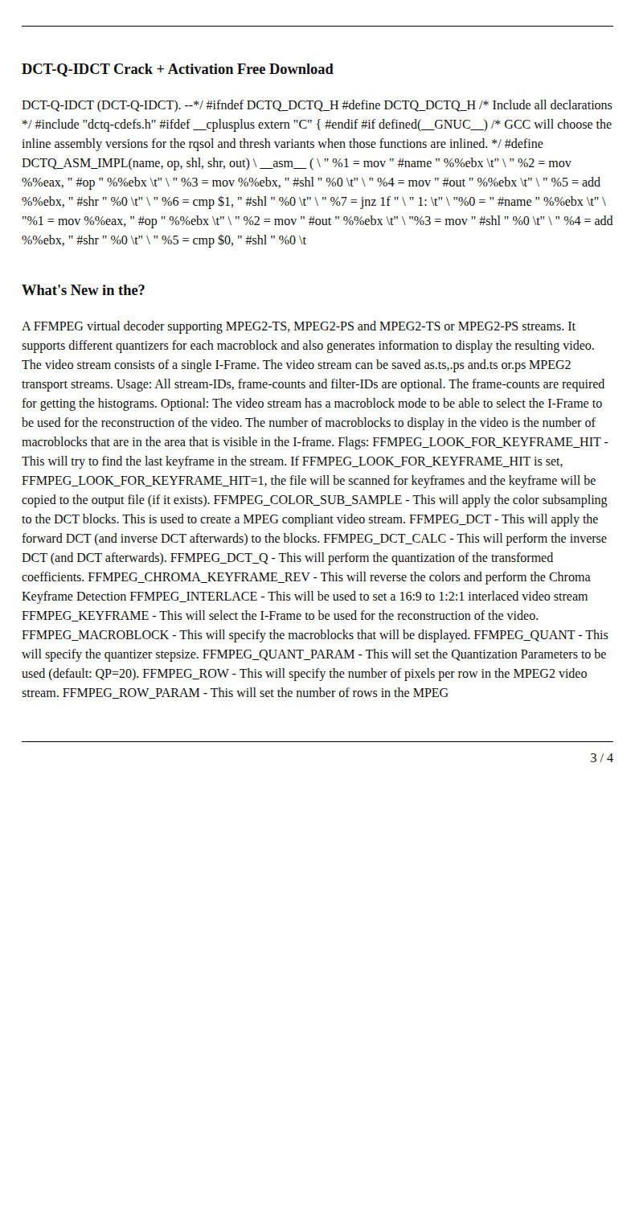DCT-Q-IDCT Crack + Activation Free Download
DCT-Q-IDCT (DCT-Q-IDCT). --*/ #ifndef DCTQ_DCTQ_H #define DCTQ_DCTQ_H /* Include all declarations */ #include "dctq-cdefs.h" #ifdef __cplusplus extern "C" { #endif #if defined(__GNUC__) /* GCC will choose the inline assembly versions for the rqsol and thresh variants when those functions are inlined. */ #define DCTQ_ASM_IMPL(name, op, shl, shr, out) \ __asm__ ( \ " %1 = mov " #name " %%ebx \t" \ " %2 = mov %%eax, " #op " %%ebx \t" \ " %3 = mov %%ebx, " #shl " %0 \t" \ " %4 = mov " #out " %%ebx \t" \ " %5 = add %%ebx, " #shr " %0 \t" \ " %6 = cmp $1, " #shl " %0 \t" \ " %7 = jnz 1f " \ " 1: \t" \ "%0 = " #name " %%ebx \t" \ "%1 = mov %%eax, " #op " %%ebx \t" \ " %2 = mov " #out " %%ebx \t" \ "%3 = mov " #shl " %0 \t" \ " %4 = add %%ebx, " #shr " %0 \t" \ " %5 = cmp $0, " #shl " %0 \t
What's New in the?
A FFMPEG virtual decoder supporting MPEG2-TS, MPEG2-PS and MPEG2-TS or MPEG2-PS streams. It supports different quantizers for each macroblock and also generates information to display the resulting video. The video stream consists of a single I-Frame. The video stream can be saved as.ts,.ps and.ts or.ps MPEG2 transport streams. Usage: All stream-IDs, frame-counts and filter-IDs are optional. The frame-counts are required for getting the histograms. Optional: The video stream has a macroblock mode to be able to select the I-Frame to be used for the reconstruction of the video. The number of macroblocks to display in the video is the number of macroblocks that are in the area that is visible in the I-frame. Flags: FFMPEG_LOOK_FOR_KEYFRAME_HIT - This will try to find the last keyframe in the stream. If FFMPEG_LOOK_FOR_KEYFRAME_HIT is set, FFMPEG_LOOK_FOR_KEYFRAME_HIT=1, the file will be scanned for keyframes and the keyframe will be copied to the output file (if it exists). FFMPEG_COLOR_SUB_SAMPLE - This will apply the color subsampling to the DCT blocks. This is used to create a MPEG compliant video stream. FFMPEG_DCT - This will apply the forward DCT (and inverse DCT afterwards) to the blocks. FFMPEG_DCT_CALC - This will perform the inverse DCT (and DCT afterwards). FFMPEG_DCT_Q - This will perform the quantization of the transformed coefficients. FFMPEG_CHROMA_KEYFRAME_REV - This will reverse the colors and perform the Chroma Keyframe Detection FFMPEG_INTERLACE - This will be used to set a 16:9 to 1:2:1 interlaced video stream FFMPEG_KEYFRAME - This will select the I-Frame to be used for the reconstruction of the video. FFMPEG_MACROBLOCK - This will specify the macroblocks that will be displayed. FFMPEG_QUANT - This will specify the quantizer stepsize. FFMPEG_QUANT_PARAM - This will set the Quantization Parameters to be used (default: QP=20). FFMPEG_ROW - This will specify the number of pixels per row in the MPEG2 video stream. FFMPEG_ROW_PARAM - This will set the number of rows in the MPEG
3 / 4